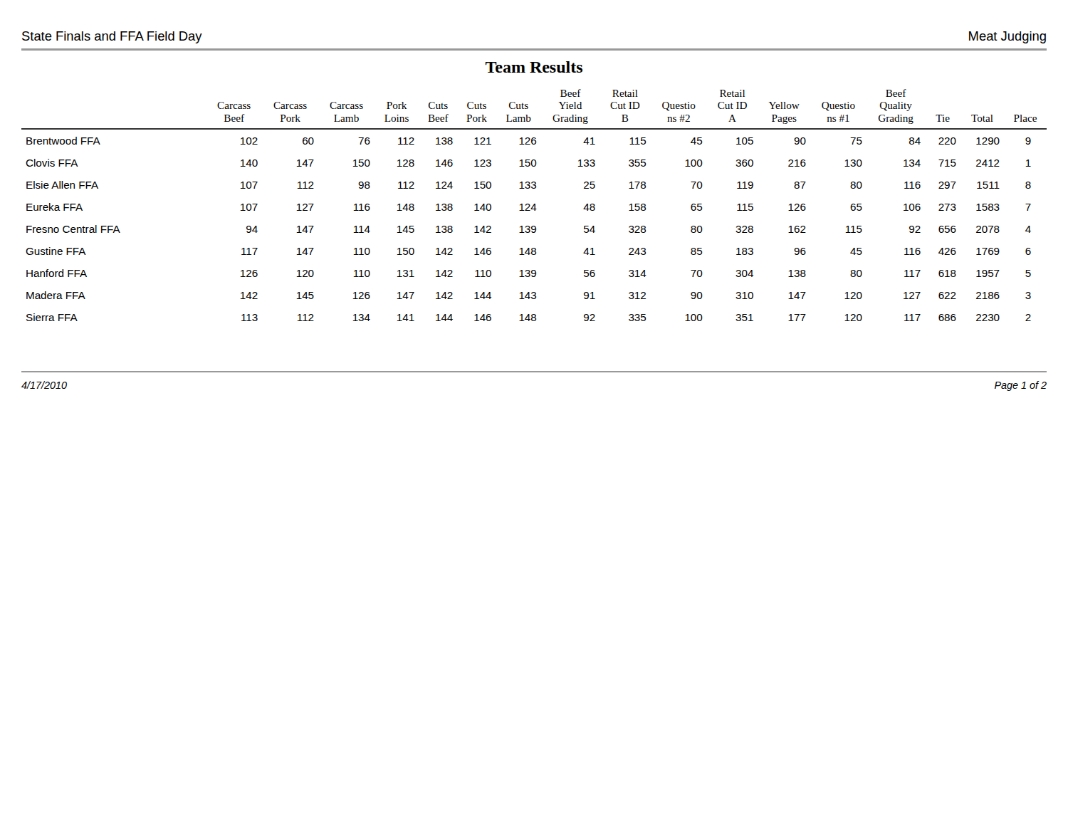State Finals and FFA Field Day Meat Judging
Team Results
| | Carcass Beef | Carcass Pork | Carcass Lamb | Pork Loins | Cuts Beef | Cuts Pork | Cuts Lamb | Beef Yield Grading | Retail Cut ID B | Questio ns #2 | Retail Cut ID A | Yellow Pages | Questio ns #1 | Beef Quality Grading | Tie | Total | Place |
| --- | --- | --- | --- | --- | --- | --- | --- | --- | --- | --- | --- | --- | --- | --- | --- | --- | --- |
| Brentwood FFA | 102 | 60 | 76 | 112 | 138 | 121 | 126 | 41 | 115 | 45 | 105 | 90 | 75 | 84 | 220 | 1290 | 9 |
| Clovis FFA | 140 | 147 | 150 | 128 | 146 | 123 | 150 | 133 | 355 | 100 | 360 | 216 | 130 | 134 | 715 | 2412 | 1 |
| Elsie Allen FFA | 107 | 112 | 98 | 112 | 124 | 150 | 133 | 25 | 178 | 70 | 119 | 87 | 80 | 116 | 297 | 1511 | 8 |
| Eureka FFA | 107 | 127 | 116 | 148 | 138 | 140 | 124 | 48 | 158 | 65 | 115 | 126 | 65 | 106 | 273 | 1583 | 7 |
| Fresno Central FFA | 94 | 147 | 114 | 145 | 138 | 142 | 139 | 54 | 328 | 80 | 328 | 162 | 115 | 92 | 656 | 2078 | 4 |
| Gustine FFA | 117 | 147 | 110 | 150 | 142 | 146 | 148 | 41 | 243 | 85 | 183 | 96 | 45 | 116 | 426 | 1769 | 6 |
| Hanford FFA | 126 | 120 | 110 | 131 | 142 | 110 | 139 | 56 | 314 | 70 | 304 | 138 | 80 | 117 | 618 | 1957 | 5 |
| Madera FFA | 142 | 145 | 126 | 147 | 142 | 144 | 143 | 91 | 312 | 90 | 310 | 147 | 120 | 127 | 622 | 2186 | 3 |
| Sierra FFA | 113 | 112 | 134 | 141 | 144 | 146 | 148 | 92 | 335 | 100 | 351 | 177 | 120 | 117 | 686 | 2230 | 2 |
4/17/2010 Page 1 of 2